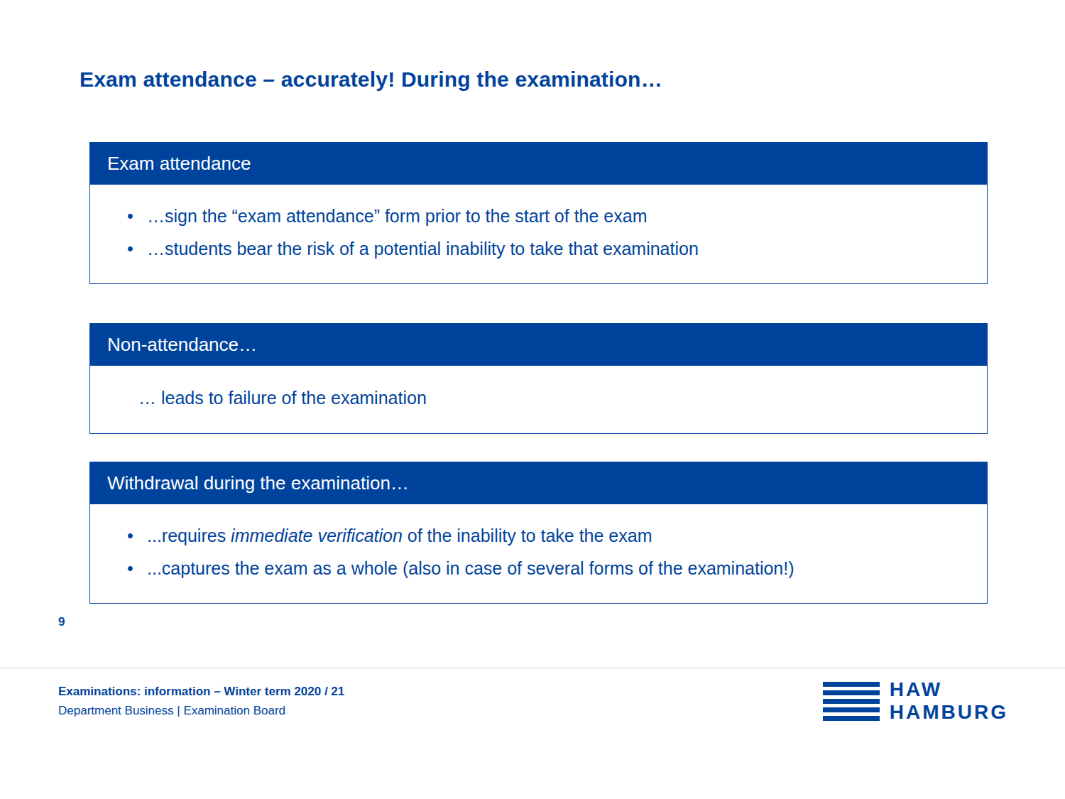Exam attendance – accurately! During the examination…
Exam attendance
…sign the “exam attendance” form prior to the start of the exam
…students bear the risk of a potential inability to take that examination
Non-attendance…
… leads to failure of the examination
Withdrawal during the examination…
...requires immediate verification of the inability to take the exam
...captures the exam as a whole (also in case of several forms of the examination!)
9
Examinations: information – Winter term 2020 / 21
Department Business | Examination Board
HAW
HAMBURG